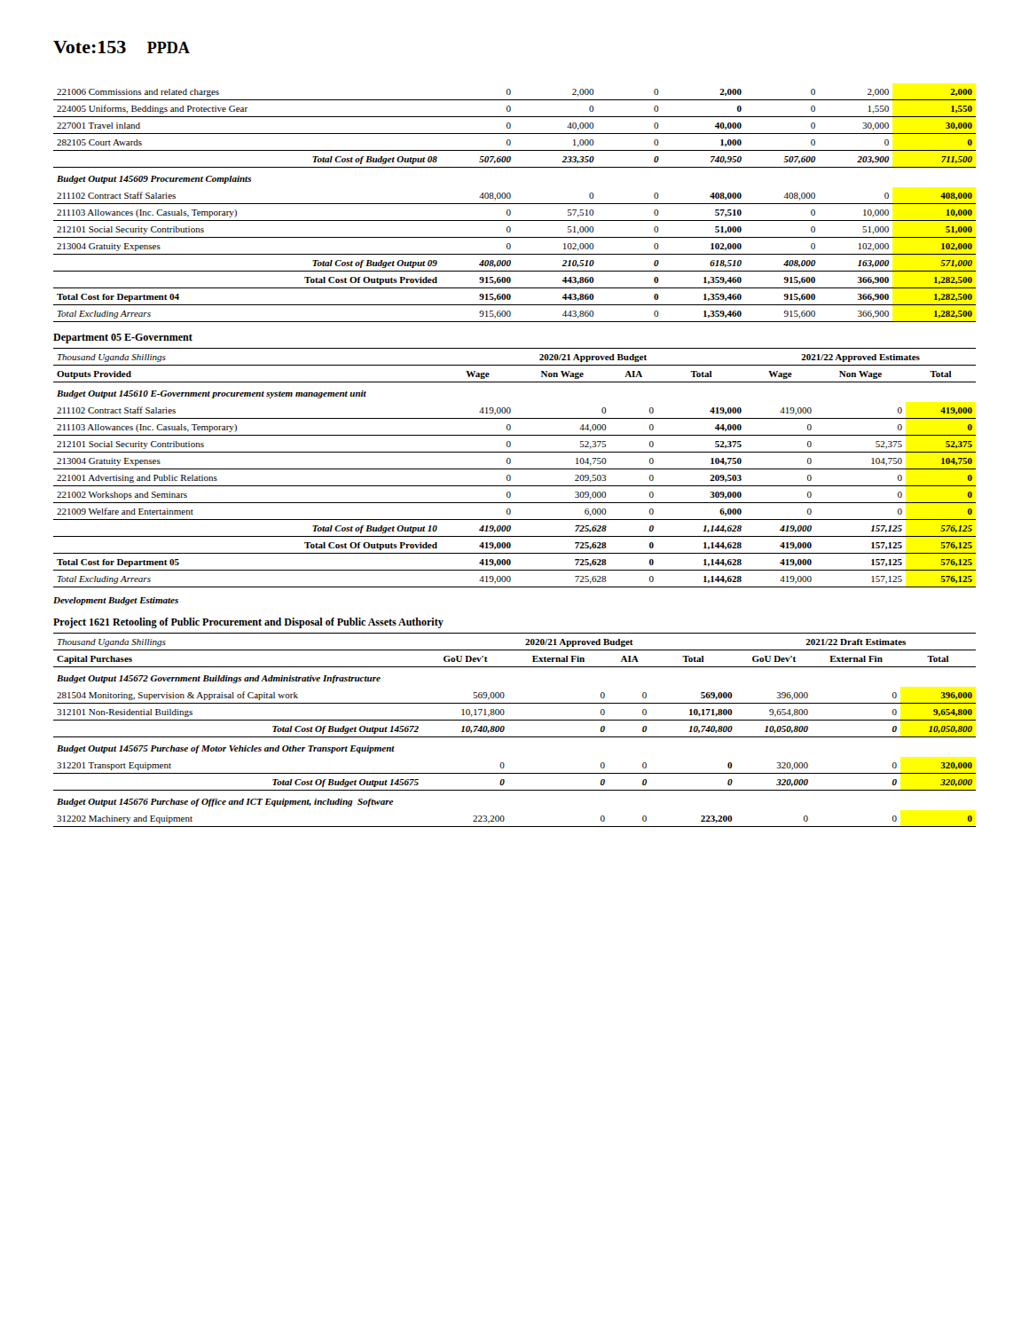Vote: 153 PPDA
| 221006 Commissions and related charges | 0 | 2,000 | 0 | 2,000 | 0 | 2,000 | 2,000 |
| 224005 Uniforms, Beddings and Protective Gear | 0 | 0 | 0 | 0 | 0 | 1,550 | 1,550 |
| 227001 Travel inland | 0 | 40,000 | 0 | 40,000 | 0 | 30,000 | 30,000 |
| 282105 Court Awards | 0 | 1,000 | 0 | 1,000 | 0 | 0 | 0 |
| Total Cost of Budget Output 08 | 507,600 | 233,350 | 0 | 740,950 | 507,600 | 203,900 | 711,500 |
| Budget Output 145609 Procurement Complaints |
| 211102 Contract Staff Salaries | 408,000 | 0 | 0 | 408,000 | 408,000 | 0 | 408,000 |
| 211103 Allowances (Inc. Casuals, Temporary) | 0 | 57,510 | 0 | 57,510 | 0 | 10,000 | 10,000 |
| 212101 Social Security Contributions | 0 | 51,000 | 0 | 51,000 | 0 | 51,000 | 51,000 |
| 213004 Gratuity Expenses | 0 | 102,000 | 0 | 102,000 | 0 | 102,000 | 102,000 |
| Total Cost of Budget Output 09 | 408,000 | 210,510 | 0 | 618,510 | 408,000 | 163,000 | 571,000 |
| Total Cost Of Outputs Provided | 915,600 | 443,860 | 0 | 1,359,460 | 915,600 | 366,900 | 1,282,500 |
| Total Cost for Department 04 | 915,600 | 443,860 | 0 | 1,359,460 | 915,600 | 366,900 | 1,282,500 |
| Total Excluding Arrears | 915,600 | 443,860 | 0 | 1,359,460 | 915,600 | 366,900 | 1,282,500 |
Department 05 E-Government
| Thousand Uganda Shillings | 2020/21 Approved Budget | 2021/22 Approved Estimates |
| Outputs Provided | Wage | Non Wage | AIA | Total | Wage | Non Wage | Total |
| Budget Output 145610 E-Government procurement system management unit |
| 211102 Contract Staff Salaries | 419,000 | 0 | 0 | 419,000 | 419,000 | 0 | 419,000 |
| 211103 Allowances (Inc. Casuals, Temporary) | 0 | 44,000 | 0 | 44,000 | 0 | 0 | 0 |
| 212101 Social Security Contributions | 0 | 52,375 | 0 | 52,375 | 0 | 52,375 | 52,375 |
| 213004 Gratuity Expenses | 0 | 104,750 | 0 | 104,750 | 0 | 104,750 | 104,750 |
| 221001 Advertising and Public Relations | 0 | 209,503 | 0 | 209,503 | 0 | 0 | 0 |
| 221002 Workshops and Seminars | 0 | 309,000 | 0 | 309,000 | 0 | 0 | 0 |
| 221009 Welfare and Entertainment | 0 | 6,000 | 0 | 6,000 | 0 | 0 | 0 |
| Total Cost of Budget Output 10 | 419,000 | 725,628 | 0 | 1,144,628 | 419,000 | 157,125 | 576,125 |
| Total Cost Of Outputs Provided | 419,000 | 725,628 | 0 | 1,144,628 | 419,000 | 157,125 | 576,125 |
| Total Cost for Department 05 | 419,000 | 725,628 | 0 | 1,144,628 | 419,000 | 157,125 | 576,125 |
| Total Excluding Arrears | 419,000 | 725,628 | 0 | 1,144,628 | 419,000 | 157,125 | 576,125 |
Development Budget Estimates
Project 1621 Retooling of Public Procurement and Disposal of Public Assets Authority
| Thousand Uganda Shillings | 2020/21 Approved Budget | 2021/22 Draft Estimates |
| Capital Purchases | GoU Dev't | External Fin | AIA | Total | GoU Dev't | External Fin | Total |
| Budget Output 145672 Government Buildings and Administrative Infrastructure |
| 281504 Monitoring, Supervision & Appraisal of Capital work | 569,000 | 0 | 0 | 569,000 | 396,000 | 0 | 396,000 |
| 312101 Non-Residential Buildings | 10,171,800 | 0 | 0 | 10,171,800 | 9,654,800 | 0 | 9,654,800 |
| Total Cost Of Budget Output 145672 | 10,740,800 | 0 | 0 | 10,740,800 | 10,050,800 | 0 | 10,050,800 |
| Budget Output 145675 Purchase of Motor Vehicles and Other Transport Equipment |
| 312201 Transport Equipment | 0 | 0 | 0 | 0 | 320,000 | 0 | 320,000 |
| Total Cost Of Budget Output 145675 | 0 | 0 | 0 | 0 | 320,000 | 0 | 320,000 |
| Budget Output 145676 Purchase of Office and ICT Equipment, including Software |
| 312202 Machinery and Equipment | 223,200 | 0 | 0 | 223,200 | 0 | 0 | 0 |